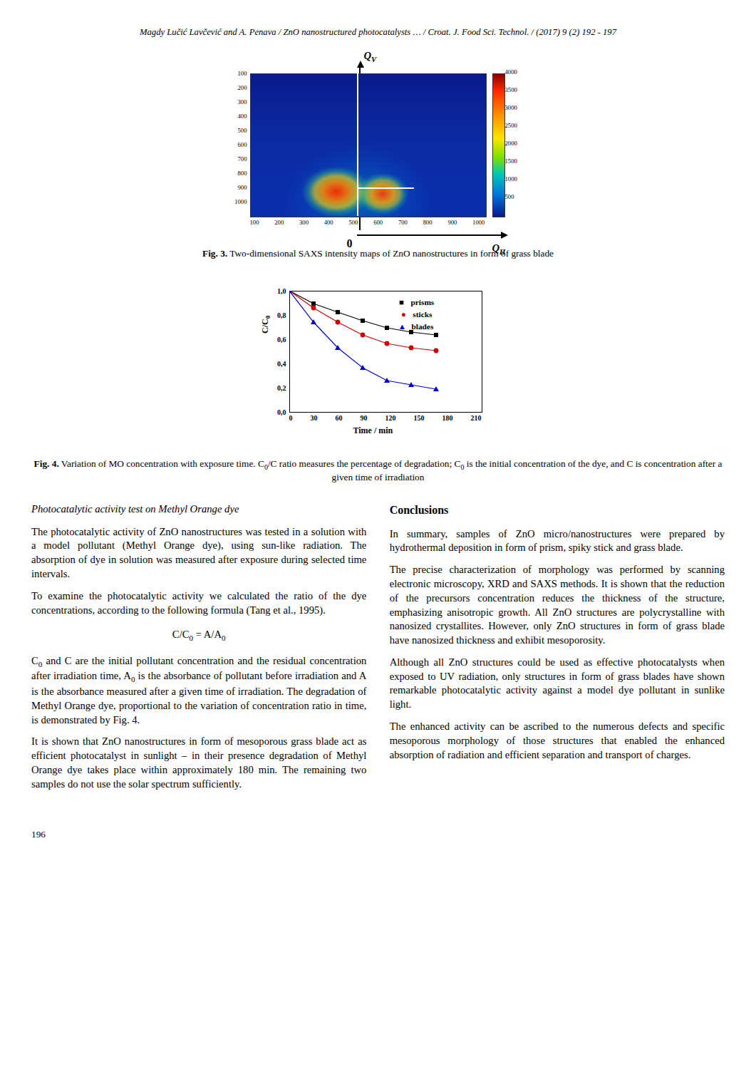Magdy Lučić Lavčević and A. Penava / ZnO nanostructured photocatalysts … / Croat. J. Food Sci. Technol. / (2017) 9 (2) 192 - 197
QV
4000 3500 3000 2500 2000 1500 1000 500
100 200 300 400 500 600 700 800 900 1000
1002003004005006007008009001000
QH
0
Fig. 3. Two-dimensional SAXS intensity maps of ZnO nanostructures in form of grass blade
C/C0
1,0 0,8 0,6 0,4 0,2 0,0
0306090120150180210
Time / min
■prisms
●sticks
▲blades
Fig. 4. Variation of MO concentration with exposure time. C0/C ratio measures the percentage of degradation; C0 is the initial concentration of the dye, and C is concentration after a given time of irradiation
Photocatalytic activity test on Methyl Orange dye
The photocatalytic activity of ZnO nanostructures was tested in a solution with a model pollutant (Methyl Orange dye), using sun-like radiation. The absorption of dye in solution was measured after exposure during selected time intervals.
To examine the photocatalytic activity we calculated the ratio of the dye concentrations, according to the following formula (Tang et al., 1995).
C/C0 = A/A0
C0 and C are the initial pollutant concentration and the residual concentration after irradiation time, A0 is the absorbance of pollutant before irradiation and A is the absorbance measured after a given time of irradiation. The degradation of Methyl Orange dye, proportional to the variation of concentration ratio in time, is demonstrated by Fig. 4.
It is shown that ZnO nanostructures in form of mesoporous grass blade act as efficient photocatalyst in sunlight – in their presence degradation of Methyl Orange dye takes place within approximately 180 min. The remaining two samples do not use the solar spectrum sufficiently.
Conclusions
In summary, samples of ZnO micro/nanostructures were prepared by hydrothermal deposition in form of prism, spiky stick and grass blade.
The precise characterization of morphology was performed by scanning electronic microscopy, XRD and SAXS methods. It is shown that the reduction of the precursors concentration reduces the thickness of the structure, emphasizing anisotropic growth. All ZnO structures are polycrystalline with nanosized crystallites. However, only ZnO structures in form of grass blade have nanosized thickness and exhibit mesoporosity.
Although all ZnO structures could be used as effective photocatalysts when exposed to UV radiation, only structures in form of grass blades have shown remarkable photocatalytic activity against a model dye pollutant in sunlike light.
The enhanced activity can be ascribed to the numerous defects and specific mesoporous morphology of those structures that enabled the enhanced absorption of radiation and efficient separation and transport of charges.
196